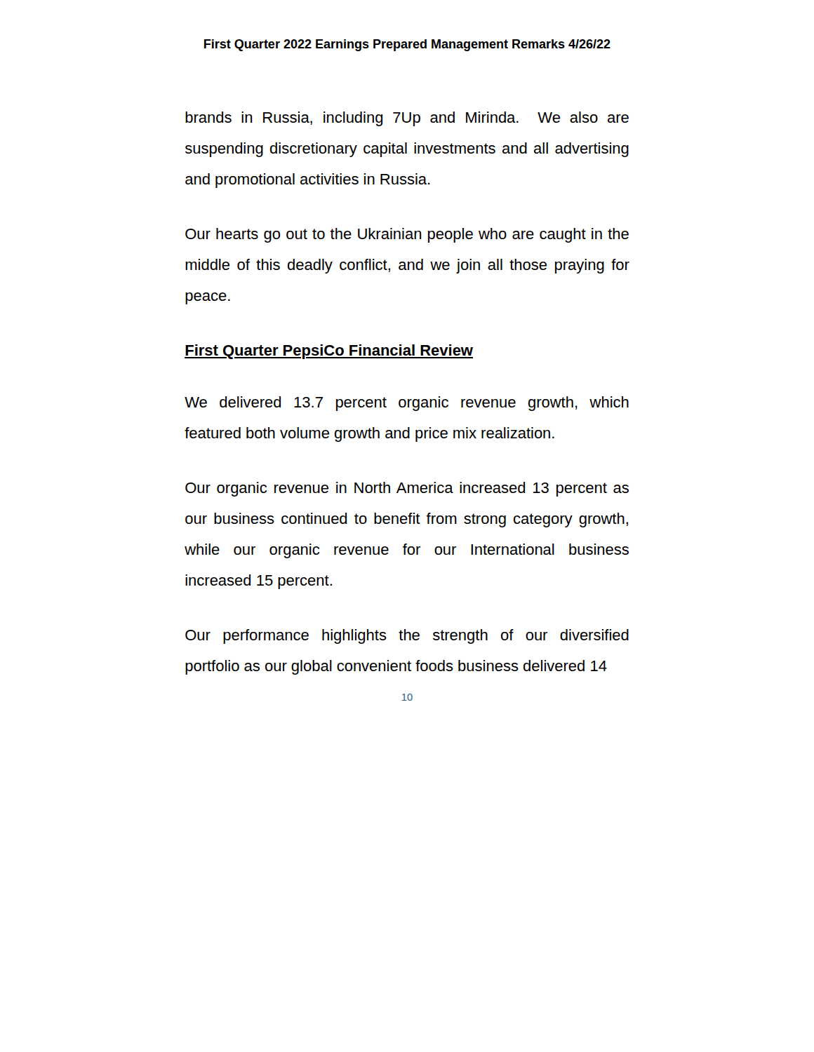First Quarter 2022 Earnings Prepared Management Remarks 4/26/22
brands in Russia, including 7Up and Mirinda. We also are suspending discretionary capital investments and all advertising and promotional activities in Russia.
Our hearts go out to the Ukrainian people who are caught in the middle of this deadly conflict, and we join all those praying for peace.
First Quarter PepsiCo Financial Review
We delivered 13.7 percent organic revenue growth, which featured both volume growth and price mix realization.
Our organic revenue in North America increased 13 percent as our business continued to benefit from strong category growth, while our organic revenue for our International business increased 15 percent.
Our performance highlights the strength of our diversified portfolio as our global convenient foods business delivered 14
10